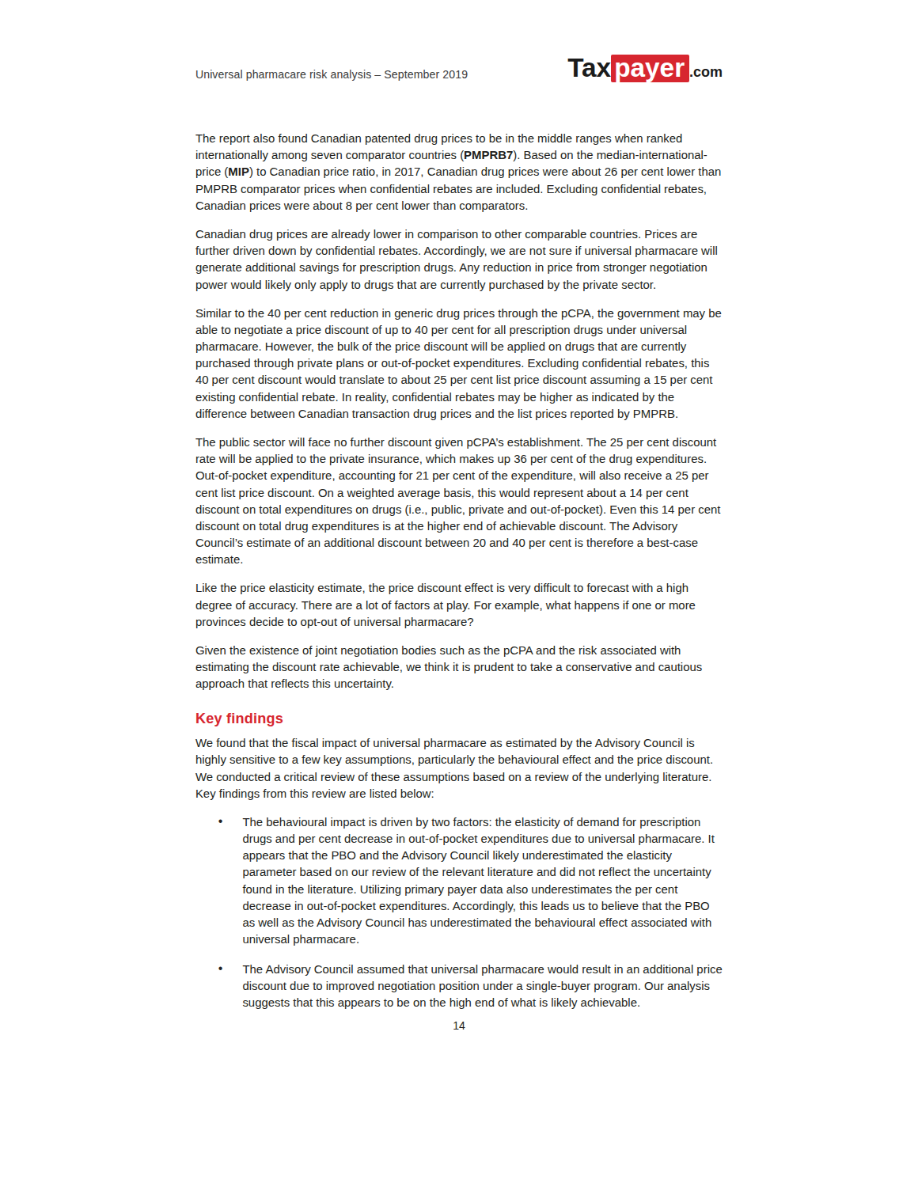Universal pharmacare risk analysis – September 2019
Tax payer.com
The report also found Canadian patented drug prices to be in the middle ranges when ranked internationally among seven comparator countries (PMPRB7). Based on the median-international-price (MIP) to Canadian price ratio, in 2017, Canadian drug prices were about 26 per cent lower than PMPRB comparator prices when confidential rebates are included. Excluding confidential rebates, Canadian prices were about 8 per cent lower than comparators.
Canadian drug prices are already lower in comparison to other comparable countries. Prices are further driven down by confidential rebates. Accordingly, we are not sure if universal pharmacare will generate additional savings for prescription drugs. Any reduction in price from stronger negotiation power would likely only apply to drugs that are currently purchased by the private sector.
Similar to the 40 per cent reduction in generic drug prices through the pCPA, the government may be able to negotiate a price discount of up to 40 per cent for all prescription drugs under universal pharmacare. However, the bulk of the price discount will be applied on drugs that are currently purchased through private plans or out-of-pocket expenditures. Excluding confidential rebates, this 40 per cent discount would translate to about 25 per cent list price discount assuming a 15 per cent existing confidential rebate. In reality, confidential rebates may be higher as indicated by the difference between Canadian transaction drug prices and the list prices reported by PMPRB.
The public sector will face no further discount given pCPA’s establishment. The 25 per cent discount rate will be applied to the private insurance, which makes up 36 per cent of the drug expenditures. Out-of-pocket expenditure, accounting for 21 per cent of the expenditure, will also receive a 25 per cent list price discount. On a weighted average basis, this would represent about a 14 per cent discount on total expenditures on drugs (i.e., public, private and out-of-pocket). Even this 14 per cent discount on total drug expenditures is at the higher end of achievable discount. The Advisory Council’s estimate of an additional discount between 20 and 40 per cent is therefore a best-case estimate.
Like the price elasticity estimate, the price discount effect is very difficult to forecast with a high degree of accuracy. There are a lot of factors at play. For example, what happens if one or more provinces decide to opt-out of universal pharmacare?
Given the existence of joint negotiation bodies such as the pCPA and the risk associated with estimating the discount rate achievable, we think it is prudent to take a conservative and cautious approach that reflects this uncertainty.
Key findings
We found that the fiscal impact of universal pharmacare as estimated by the Advisory Council is highly sensitive to a few key assumptions, particularly the behavioural effect and the price discount. We conducted a critical review of these assumptions based on a review of the underlying literature. Key findings from this review are listed below:
The behavioural impact is driven by two factors: the elasticity of demand for prescription drugs and per cent decrease in out-of-pocket expenditures due to universal pharmacare. It appears that the PBO and the Advisory Council likely underestimated the elasticity parameter based on our review of the relevant literature and did not reflect the uncertainty found in the literature. Utilizing primary payer data also underestimates the per cent decrease in out-of-pocket expenditures. Accordingly, this leads us to believe that the PBO as well as the Advisory Council has underestimated the behavioural effect associated with universal pharmacare.
The Advisory Council assumed that universal pharmacare would result in an additional price discount due to improved negotiation position under a single-buyer program. Our analysis suggests that this appears to be on the high end of what is likely achievable.
14